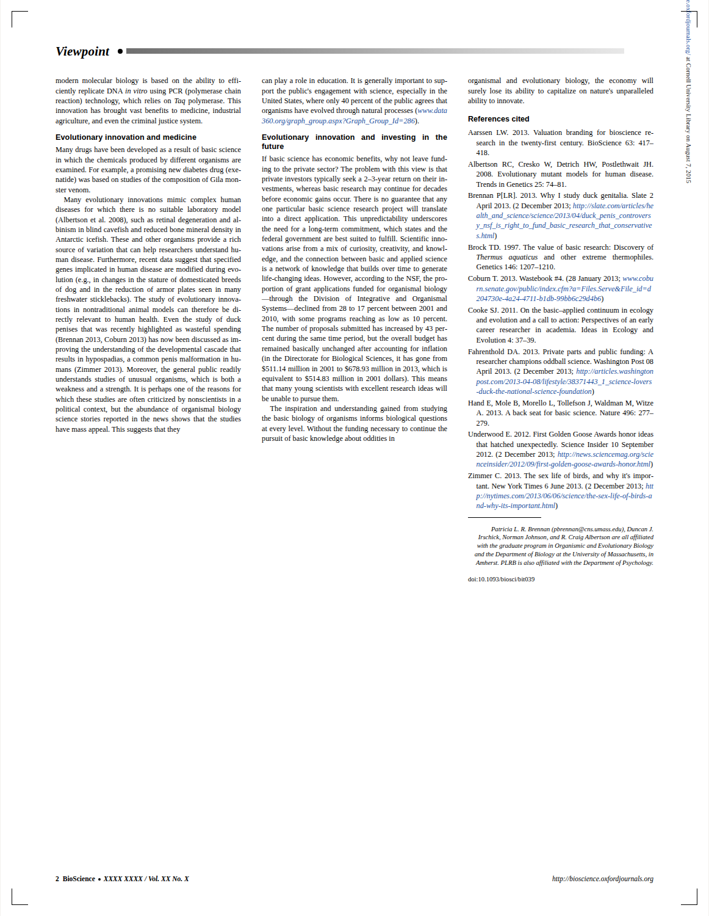Downloaded from http://bioscience.oxfordjournals.org/ at Cornell University Library on August 7, 2015
Viewpoint
modern molecular biology is based on the ability to efficiently replicate DNA in vitro using PCR (polymerase chain reaction) technology, which relies on Taq polymerase. This innovation has brought vast benefits to medicine, industrial agriculture, and even the criminal justice system.
Evolutionary innovation and medicine
Many drugs have been developed as a result of basic science in which the chemicals produced by different organisms are examined. For example, a promising new diabetes drug (exenatide) was based on studies of the composition of Gila monster venom.
Many evolutionary innovations mimic complex human diseases for which there is no suitable laboratory model (Albertson et al. 2008), such as retinal degeneration and albinism in blind cavefish and reduced bone mineral density in Antarctic icefish. These and other organisms provide a rich source of variation that can help researchers understand human disease. Furthermore, recent data suggest that specified genes implicated in human disease are modified during evolution (e.g., in changes in the stature of domesticated breeds of dog and in the reduction of armor plates seen in many freshwater sticklebacks). The study of evolutionary innovations in nontraditional animal models can therefore be directly relevant to human health. Even the study of duck penises that was recently highlighted as wasteful spending (Brennan 2013, Coburn 2013) has now been discussed as improving the understanding of the developmental cascade that results in hypospadias, a common penis malformation in humans (Zimmer 2013). Moreover, the general public readily understands studies of unusual organisms, which is both a weakness and a strength. It is perhaps one of the reasons for which these studies are often criticized by nonscientists in a political context, but the abundance of organismal biology science stories reported in the news shows that the studies have mass appeal. This suggests that they
can play a role in education. It is generally important to support the public's engagement with science, especially in the United States, where only 40 percent of the public agrees that organisms have evolved through natural processes (www.data360.org/graph_group.aspx?Graph_Group_Id=286).
Evolutionary innovation and investing in the future
If basic science has economic benefits, why not leave funding to the private sector? The problem with this view is that private investors typically seek a 2–3-year return on their investments, whereas basic research may continue for decades before economic gains occur. There is no guarantee that any one particular basic science research project will translate into a direct application. This unpredictability underscores the need for a long-term commitment, which states and the federal government are best suited to fulfill. Scientific innovations arise from a mix of curiosity, creativity, and knowledge, and the connection between basic and applied science is a network of knowledge that builds over time to generate life-changing ideas. However, according to the NSF, the proportion of grant applications funded for organismal biology—through the Division of Integrative and Organismal Systems—declined from 28 to 17 percent between 2001 and 2010, with some programs reaching as low as 10 percent. The number of proposals submitted has increased by 43 percent during the same time period, but the overall budget has remained basically unchanged after accounting for inflation (in the Directorate for Biological Sciences, it has gone from $511.14 million in 2001 to $678.93 million in 2013, which is equivalent to $514.83 million in 2001 dollars). This means that many young scientists with excellent research ideas will be unable to pursue them.
The inspiration and understanding gained from studying the basic biology of organisms informs biological questions at every level. Without the funding necessary to continue the pursuit of basic knowledge about oddities in
organismal and evolutionary biology, the economy will surely lose its ability to capitalize on nature's unparalleled ability to innovate.
References cited
Aarssen LW. 2013. Valuation branding for bioscience research in the twenty-first century. BioScience 63: 417–418.
Albertson RC, Cresko W, Detrich HW, Postlethwait JH. 2008. Evolutionary mutant models for human disease. Trends in Genetics 25: 74–81.
Brennan P[LR]. 2013. Why I study duck genitalia. Slate 2 April 2013. (2 December 2013; http://slate.com/articles/health_and_science/science/2013/04/duck_penis_controversy_nsf_is_right_to_fund_basic_research_that_conservatives.html)
Brock TD. 1997. The value of basic research: Discovery of Thermus aquaticus and other extreme thermophiles. Genetics 146: 1207–1210.
Coburn T. 2013. Wastebook #4. (28 January 2013; www.coburn.senate.gov/public/index.cfm?a=Files.Serve&File_id=d204730e-4a24-4711-b1db-99bb6c29d4b6)
Cooke SJ. 2011. On the basic–applied continuum in ecology and evolution and a call to action: Perspectives of an early career researcher in academia. Ideas in Ecology and Evolution 4: 37–39.
Fahrenthold DA. 2013. Private parts and public funding: A researcher champions oddball science. Washington Post 08 April 2013. (2 December 2013; http://articles.washingtonpost.com/2013-04-08/lifestyle/38371443_1_science-lovers-duck-the-national-science-foundation)
Hand E, Mole B, Morello L, Tollefson J, Waldman M, Witze A. 2013. A back seat for basic science. Nature 496: 277–279.
Underwood E. 2012. First Golden Goose Awards honor ideas that hatched unexpectedly. Science Insider 10 September 2012. (2 December 2013; http://news.sciencemag.org/scienceinsider/2012/09/first-golden-goose-awards-honor.html)
Zimmer C. 2013. The sex life of birds, and why it's important. New York Times 6 June 2013. (2 December 2013; http://nytimes.com/2013/06/06/science/the-sex-life-of-birds-and-why-its-important.html)
Patricia L. R. Brennan (pbrennan@cns.umass.edu), Duncan J. Irschick, Norman Johnson, and R. Craig Albertson are all affiliated with the graduate program in Organismic and Evolutionary Biology and the Department of Biology at the University of Massachusetts, in Amherst. PLRB is also affiliated with the Department of Psychology.
doi:10.1093/biosci/bit039
2 BioScience XXXX XXXX / Vol. XX No. X
http://bioscience.oxfordjournals.org